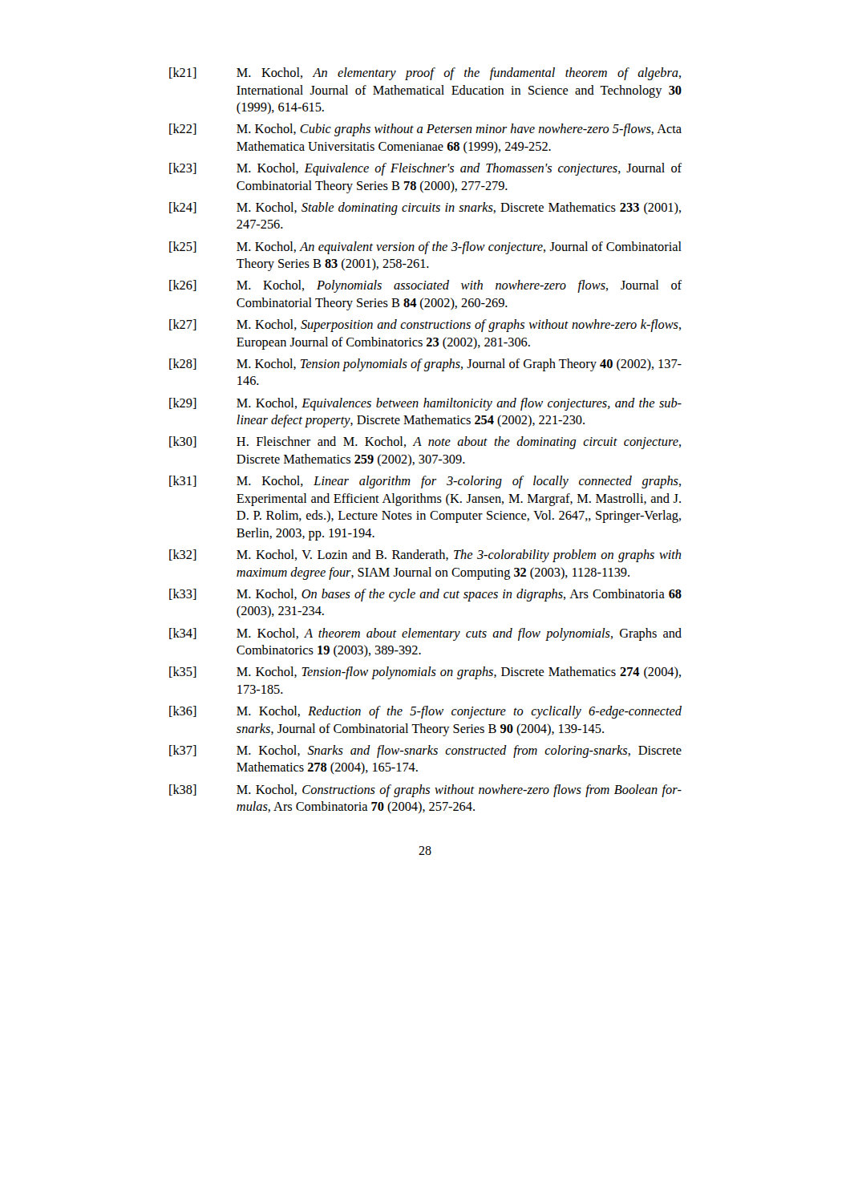[k21] M. Kochol, An elementary proof of the fundamental theorem of algebra, International Journal of Mathematical Education in Science and Technology 30 (1999), 614-615.
[k22] M. Kochol, Cubic graphs without a Petersen minor have nowhere-zero 5-flows, Acta Mathematica Universitatis Comenianae 68 (1999), 249-252.
[k23] M. Kochol, Equivalence of Fleischner's and Thomassen's conjectures, Journal of Combinatorial Theory Series B 78 (2000), 277-279.
[k24] M. Kochol, Stable dominating circuits in snarks, Discrete Mathematics 233 (2001), 247-256.
[k25] M. Kochol, An equivalent version of the 3-flow conjecture, Journal of Combinatorial Theory Series B 83 (2001), 258-261.
[k26] M. Kochol, Polynomials associated with nowhere-zero flows, Journal of Combinatorial Theory Series B 84 (2002), 260-269.
[k27] M. Kochol, Superposition and constructions of graphs without nowhre-zero k-flows, European Journal of Combinatorics 23 (2002), 281-306.
[k28] M. Kochol, Tension polynomials of graphs, Journal of Graph Theory 40 (2002), 137-146.
[k29] M. Kochol, Equivalences between hamiltonicity and flow conjectures, and the sublinear defect property, Discrete Mathematics 254 (2002), 221-230.
[k30] H. Fleischner and M. Kochol, A note about the dominating circuit conjecture, Discrete Mathematics 259 (2002), 307-309.
[k31] M. Kochol, Linear algorithm for 3-coloring of locally connected graphs, Experimental and Efficient Algorithms (K. Jansen, M. Margraf, M. Mastrolli, and J. D. P. Rolim, eds.), Lecture Notes in Computer Science, Vol. 2647,, Springer-Verlag, Berlin, 2003, pp. 191-194.
[k32] M. Kochol, V. Lozin and B. Randerath, The 3-colorability problem on graphs with maximum degree four, SIAM Journal on Computing 32 (2003), 1128-1139.
[k33] M. Kochol, On bases of the cycle and cut spaces in digraphs, Ars Combinatoria 68 (2003), 231-234.
[k34] M. Kochol, A theorem about elementary cuts and flow polynomials, Graphs and Combinatorics 19 (2003), 389-392.
[k35] M. Kochol, Tension-flow polynomials on graphs, Discrete Mathematics 274 (2004), 173-185.
[k36] M. Kochol, Reduction of the 5-flow conjecture to cyclically 6-edge-connected snarks, Journal of Combinatorial Theory Series B 90 (2004), 139-145.
[k37] M. Kochol, Snarks and flow-snarks constructed from coloring-snarks, Discrete Mathematics 278 (2004), 165-174.
[k38] M. Kochol, Constructions of graphs without nowhere-zero flows from Boolean formulas, Ars Combinatoria 70 (2004), 257-264.
28